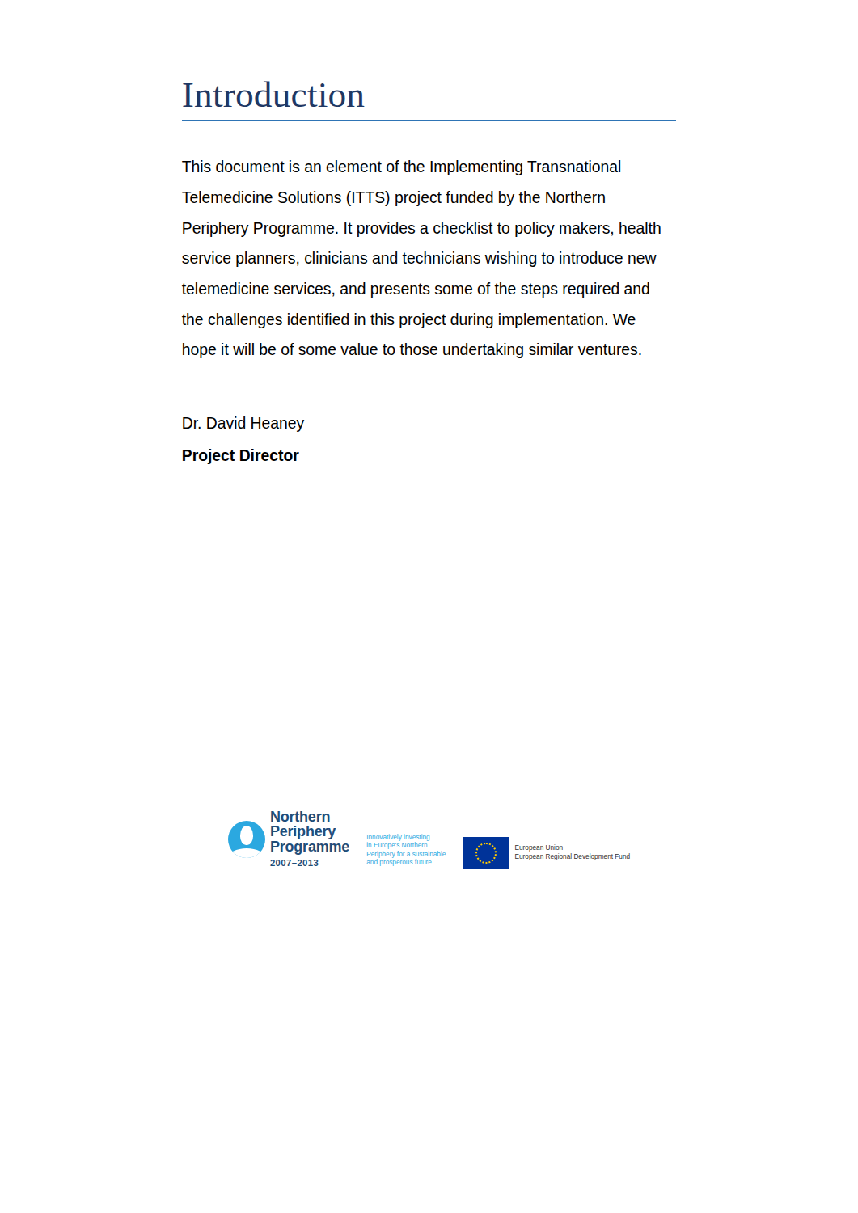Introduction
This document is an element of the Implementing Transnational Telemedicine Solutions (ITTS) project funded by the Northern Periphery Programme. It provides a checklist to policy makers, health service planners, clinicians and technicians wishing to introduce new telemedicine services, and presents some of the steps required and the challenges identified in this project during implementation. We hope it will be of some value to those undertaking similar ventures.
Dr. David Heaney
Project Director
Northern
Periphery
Programme
2007–2013
Innovatively investing
in Europe's Northern
Periphery for a sustainable
and prosperous future
European Union
European Regional Development Fund